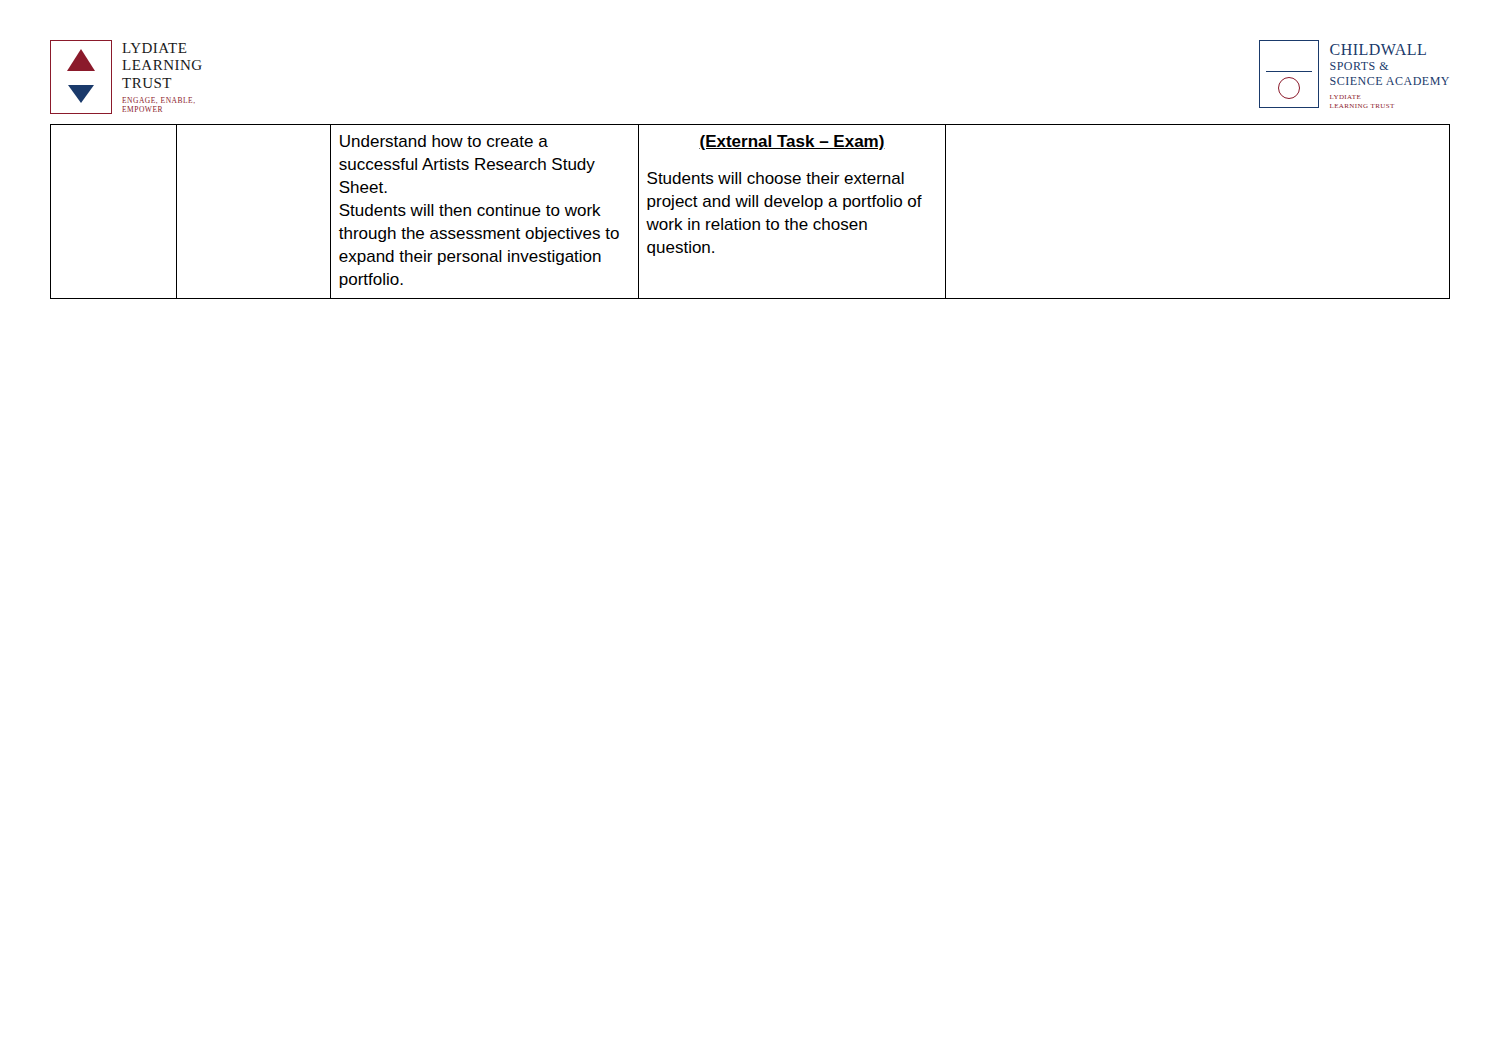LYDIATE LEARNING TRUST
ENGAGE, ENABLE,
EMPOWER
CHILDWALL SPORTS & SCIENCE ACADEMY
LYDIATE
LEARNING TRUST
| | | Understand how to create a successful Artists Research Study Sheet. Students will then continue to work through the assessment objectives to expand their personal investigation portfolio. | (External Task – Exam) Students will choose their external project and will develop a portfolio of work in relation to the chosen question. | |